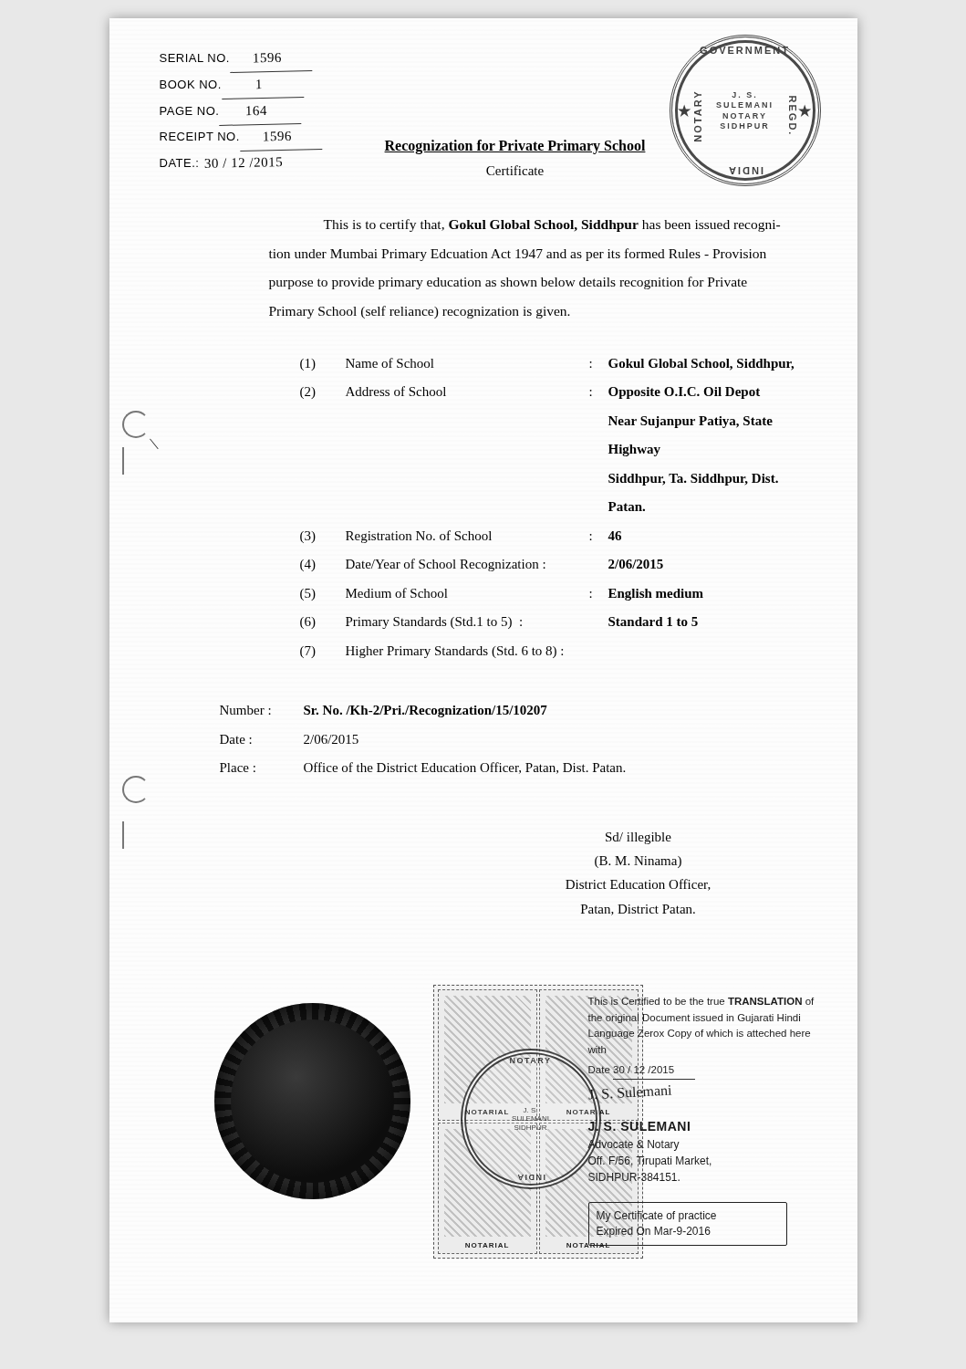\
SERIAL NO. 1596
BOOK NO. 1
PAGE NO. 164
RECEIPT NO. 1596
DATE.: 30 / 12 /2015
GOVERNMENT
INDIA
NOTARY
REGD.
★
★
J. S.
SULEMANI
NOTARY
SIDHPUR
Recognization for Private Primary School
Certificate
This is to certify that, Gokul Global School, Siddhpur has been issued recogni-
tion under Mumbai Primary Edcuation Act 1947 and as per its formed Rules - Provision
purpose to provide primary education as shown below details recognition for Private
Primary School (self reliance) recognization is given.
| (1) | Name of School | : | Gokul Global School, Siddhpur, |
| (2) | Address of School | : | Opposite O.I.C. Oil Depot Near Sujanpur Patiya, State Highway Siddhpur, Ta. Siddhpur, Dist. Patan. |
| (3) | Registration No. of School | : | 46 |
| (4) | Date/Year of School Recognization : | | 2/06/2015 |
| (5) | Medium of School | : | English medium |
| (6) | Primary Standards (Std.1 to 5) : | | Standard 1 to 5 |
| (7) | Higher Primary Standards (Std. 6 to 8) : |
| Number : | Sr. No. /Kh-2/Pri./Recognization/15/10207 |
| Date : | 2/06/2015 |
| Place : | Office of the District Education Officer, Patan, Dist. Patan. |
Sd/ illegible
(B. M. Ninama)
District Education Officer,
Patan, District Patan.
NOTARIAL
NOTARIAL
NOTARIAL
NOTARIAL
NOTARY
INDIA
J. S.
SULEMANI
SIDHPUR
This is Certified to be the true TRANSLATION of the original Document issued in Gujarati Hindi Language Zerox Copy of which is atteched here with
Date 30 / 12 /2015
J. S. Sulemani
J. S. SULEMANI
Advocate & Notary
Off. F/56, Tirupati Market,
SIDHPUR-384151.
My Certificate of practice
Expired On Mar-9-2016